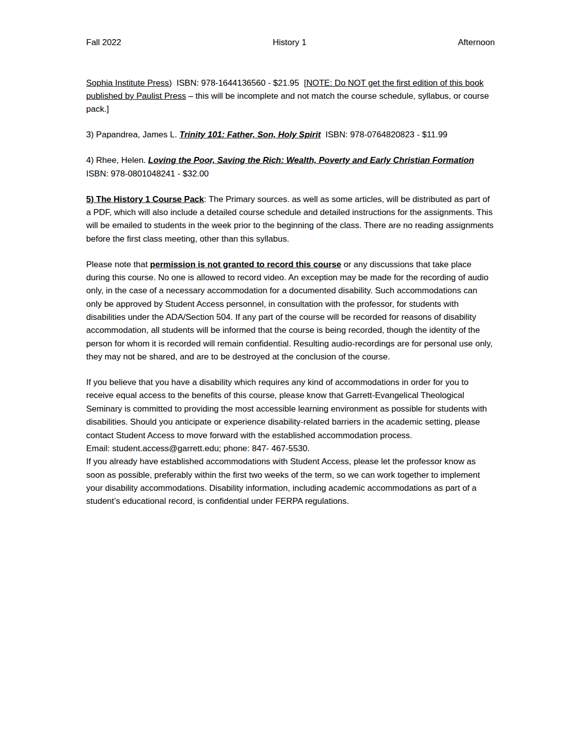Fall 2022 History 1 Afternoon
Sophia Institute Press) ISBN: 978-1644136560 - $21.95 [NOTE: Do NOT get the first edition of this book published by Paulist Press – this will be incomplete and not match the course schedule, syllabus, or course pack.]
3) Papandrea, James L. Trinity 101: Father, Son, Holy Spirit ISBN: 978-0764820823 - $11.99
4) Rhee, Helen. Loving the Poor, Saving the Rich: Wealth, Poverty and Early Christian Formation ISBN: 978-0801048241 - $32.00
5) The History 1 Course Pack: The Primary sources. as well as some articles, will be distributed as part of a PDF, which will also include a detailed course schedule and detailed instructions for the assignments. This will be emailed to students in the week prior to the beginning of the class. There are no reading assignments before the first class meeting, other than this syllabus.
Please note that permission is not granted to record this course or any discussions that take place during this course. No one is allowed to record video. An exception may be made for the recording of audio only, in the case of a necessary accommodation for a documented disability. Such accommodations can only be approved by Student Access personnel, in consultation with the professor, for students with disabilities under the ADA/Section 504. If any part of the course will be recorded for reasons of disability accommodation, all students will be informed that the course is being recorded, though the identity of the person for whom it is recorded will remain confidential. Resulting audio-recordings are for personal use only, they may not be shared, and are to be destroyed at the conclusion of the course.
If you believe that you have a disability which requires any kind of accommodations in order for you to receive equal access to the benefits of this course, please know that Garrett-Evangelical Theological Seminary is committed to providing the most accessible learning environment as possible for students with disabilities. Should you anticipate or experience disability-related barriers in the academic setting, please contact Student Access to move forward with the established accommodation process.
Email: student.access@garrett.edu; phone: 847- 467-5530.
If you already have established accommodations with Student Access, please let the professor know as soon as possible, preferably within the first two weeks of the term, so we can work together to implement your disability accommodations. Disability information, including academic accommodations as part of a student’s educational record, is confidential under FERPA regulations.